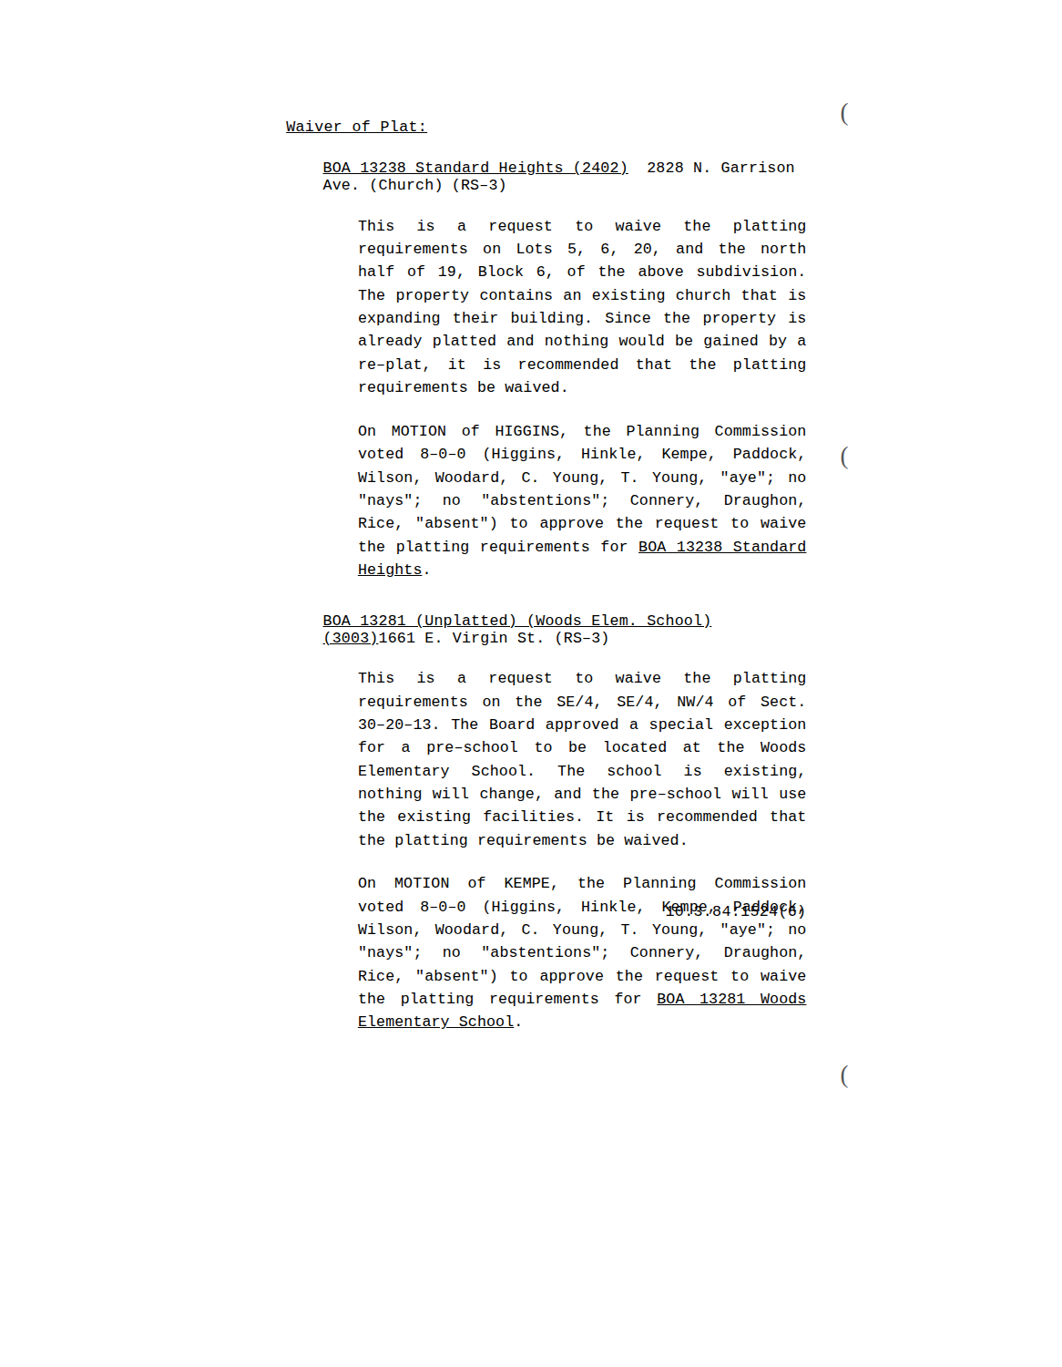( ( (
Waiver of Plat:
BOA 13238 Standard Heights (2402) 2828 N. Garrison Ave. (Church)(RS–3)
This is a request to waive the platting requirements on Lots 5, 6, 20, and the north half of 19, Block 6, of the above subdivision. The property contains an existing church that is expanding their building. Since the property is already platted and nothing would be gained by a re–plat, it is recommended that the platting requirements be waived.
On MOTION of HIGGINS, the Planning Commission voted 8–0–0 (Higgins, Hinkle, Kempe, Paddock, Wilson, Woodard, C. Young, T. Young, "aye"; no "nays"; no "abstentions"; Connery, Draughon, Rice, "absent") to approve the request to waive the platting requirements for BOA 13238 Standard Heights.
BOA 13281 (Unplatted) (Woods Elem. School) (3003) 1661 E. Virgin St. (RS–3)
This is a request to waive the platting requirements on the SE/4, SE/4, NW/4 of Sect. 30–20–13. The Board approved a special exception for a pre–school to be located at the Woods Elementary School. The school is existing, nothing will change, and the pre–school will use the existing facilities. It is recommended that the platting requirements be waived.
On MOTION of KEMPE, the Planning Commission voted 8–0–0 (Higgins, Hinkle, Kempe, Paddock, Wilson, Woodard, C. Young, T. Young, "aye"; no "nays"; no "abstentions"; Connery, Draughon, Rice, "absent") to approve the request to waive the platting requirements for BOA 13281 Woods Elementary School.
10.3.84:1524(6)